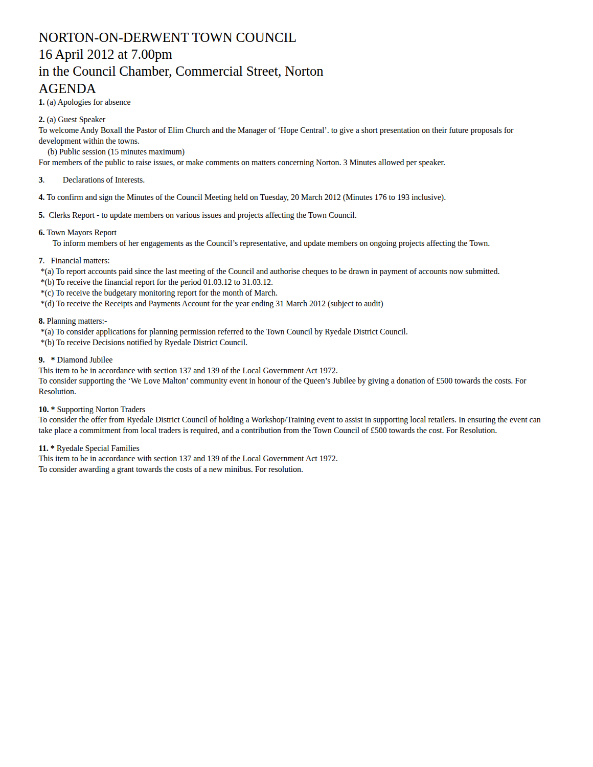NORTON-ON-DERWENT TOWN COUNCIL 16 April 2012 at 7.00pm in the Council Chamber, Commercial Street, Norton AGENDA
1. (a) Apologies for absence
2. (a) Guest Speaker
To welcome Andy Boxall the Pastor of Elim Church and the Manager of ‘Hope Central’. to give a short presentation on their future proposals for development within the towns.
(b) Public session (15 minutes maximum) For members of the public to raise issues, or make comments on matters concerning Norton. 3 Minutes allowed per speaker.
3. Declarations of Interests.
4. To confirm and sign the Minutes of the Council Meeting held on Tuesday, 20 March 2012 (Minutes 176 to 193 inclusive).
5. Clerks Report - to update members on various issues and projects affecting the Town Council.
6. Town Mayors Report
To inform members of her engagements as the Council’s representative, and update members on ongoing projects affecting the Town.
7. Financial matters:
*(a) To report accounts paid since the last meeting of the Council and authorise cheques to be drawn in payment of accounts now submitted.
*(b) To receive the financial report for the period 01.03.12 to 31.03.12.
*(c) To receive the budgetary monitoring report for the month of March.
*(d) To receive the Receipts and Payments Account for the year ending 31 March 2012 (subject to audit)
8. Planning matters:-
*(a) To consider applications for planning permission referred to the Town Council by Ryedale District Council.
*(b) To receive Decisions notified by Ryedale District Council.
9. * Diamond Jubilee
This item to be in accordance with section 137 and 139 of the Local Government Act 1972.
To consider supporting the ‘We Love Malton’ community event in honour of the Queen’s Jubilee by giving a donation of £500 towards the costs. For Resolution.
10. * Supporting Norton Traders
To consider the offer from Ryedale District Council of holding a Workshop/Training event to assist in supporting local retailers. In ensuring the event can take place a commitment from local traders is required, and a contribution from the Town Council of £500 towards the cost. For Resolution.
11. * Ryedale Special Families
This item to be in accordance with section 137 and 139 of the Local Government Act 1972.
To consider awarding a grant towards the costs of a new minibus. For resolution.